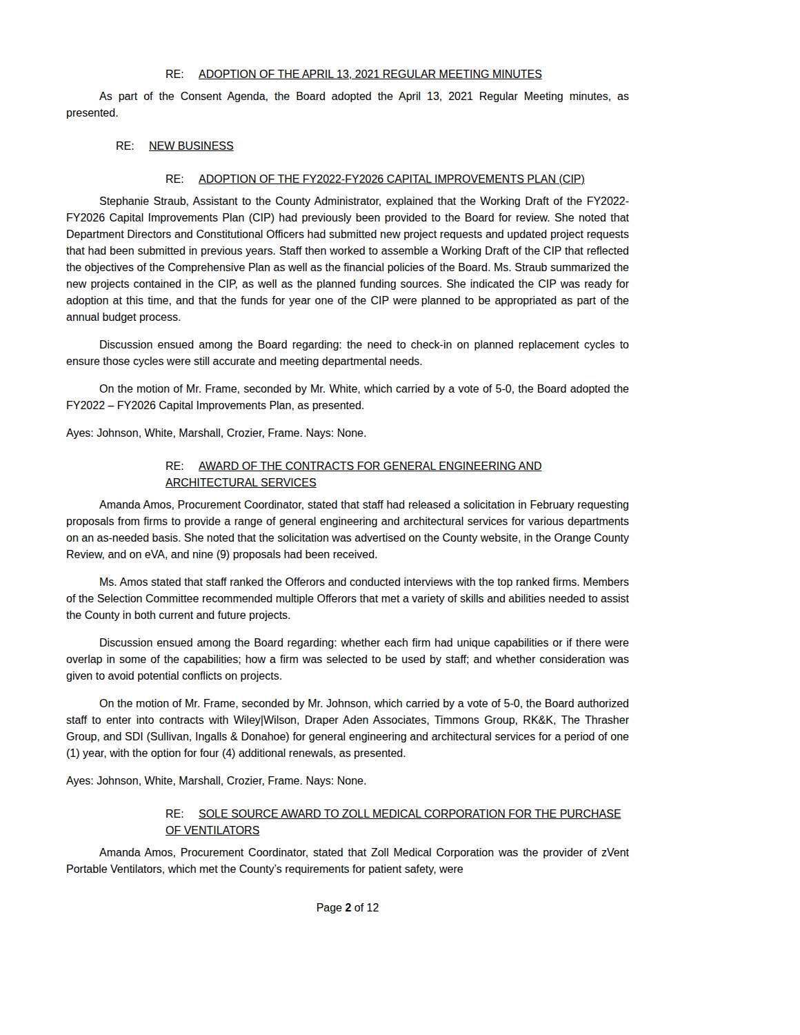RE: ADOPTION OF THE APRIL 13, 2021 REGULAR MEETING MINUTES
As part of the Consent Agenda, the Board adopted the April 13, 2021 Regular Meeting minutes, as presented.
RE: NEW BUSINESS
RE: ADOPTION OF THE FY2022-FY2026 CAPITAL IMPROVEMENTS PLAN (CIP)
Stephanie Straub, Assistant to the County Administrator, explained that the Working Draft of the FY2022-FY2026 Capital Improvements Plan (CIP) had previously been provided to the Board for review. She noted that Department Directors and Constitutional Officers had submitted new project requests and updated project requests that had been submitted in previous years. Staff then worked to assemble a Working Draft of the CIP that reflected the objectives of the Comprehensive Plan as well as the financial policies of the Board. Ms. Straub summarized the new projects contained in the CIP, as well as the planned funding sources. She indicated the CIP was ready for adoption at this time, and that the funds for year one of the CIP were planned to be appropriated as part of the annual budget process.
Discussion ensued among the Board regarding: the need to check-in on planned replacement cycles to ensure those cycles were still accurate and meeting departmental needs.
On the motion of Mr. Frame, seconded by Mr. White, which carried by a vote of 5-0, the Board adopted the FY2022 – FY2026 Capital Improvements Plan, as presented.
Ayes: Johnson, White, Marshall, Crozier, Frame. Nays: None.
RE: AWARD OF THE CONTRACTS FOR GENERAL ENGINEERING AND ARCHITECTURAL SERVICES
Amanda Amos, Procurement Coordinator, stated that staff had released a solicitation in February requesting proposals from firms to provide a range of general engineering and architectural services for various departments on an as-needed basis. She noted that the solicitation was advertised on the County website, in the Orange County Review, and on eVA, and nine (9) proposals had been received.
Ms. Amos stated that staff ranked the Offerors and conducted interviews with the top ranked firms. Members of the Selection Committee recommended multiple Offerors that met a variety of skills and abilities needed to assist the County in both current and future projects.
Discussion ensued among the Board regarding: whether each firm had unique capabilities or if there were overlap in some of the capabilities; how a firm was selected to be used by staff; and whether consideration was given to avoid potential conflicts on projects.
On the motion of Mr. Frame, seconded by Mr. Johnson, which carried by a vote of 5-0, the Board authorized staff to enter into contracts with Wiley|Wilson, Draper Aden Associates, Timmons Group, RK&K, The Thrasher Group, and SDI (Sullivan, Ingalls & Donahoe) for general engineering and architectural services for a period of one (1) year, with the option for four (4) additional renewals, as presented.
Ayes: Johnson, White, Marshall, Crozier, Frame. Nays: None.
RE: SOLE SOURCE AWARD TO ZOLL MEDICAL CORPORATION FOR THE PURCHASE OF VENTILATORS
Amanda Amos, Procurement Coordinator, stated that Zoll Medical Corporation was the provider of zVent Portable Ventilators, which met the County’s requirements for patient safety, were
Page 2 of 12